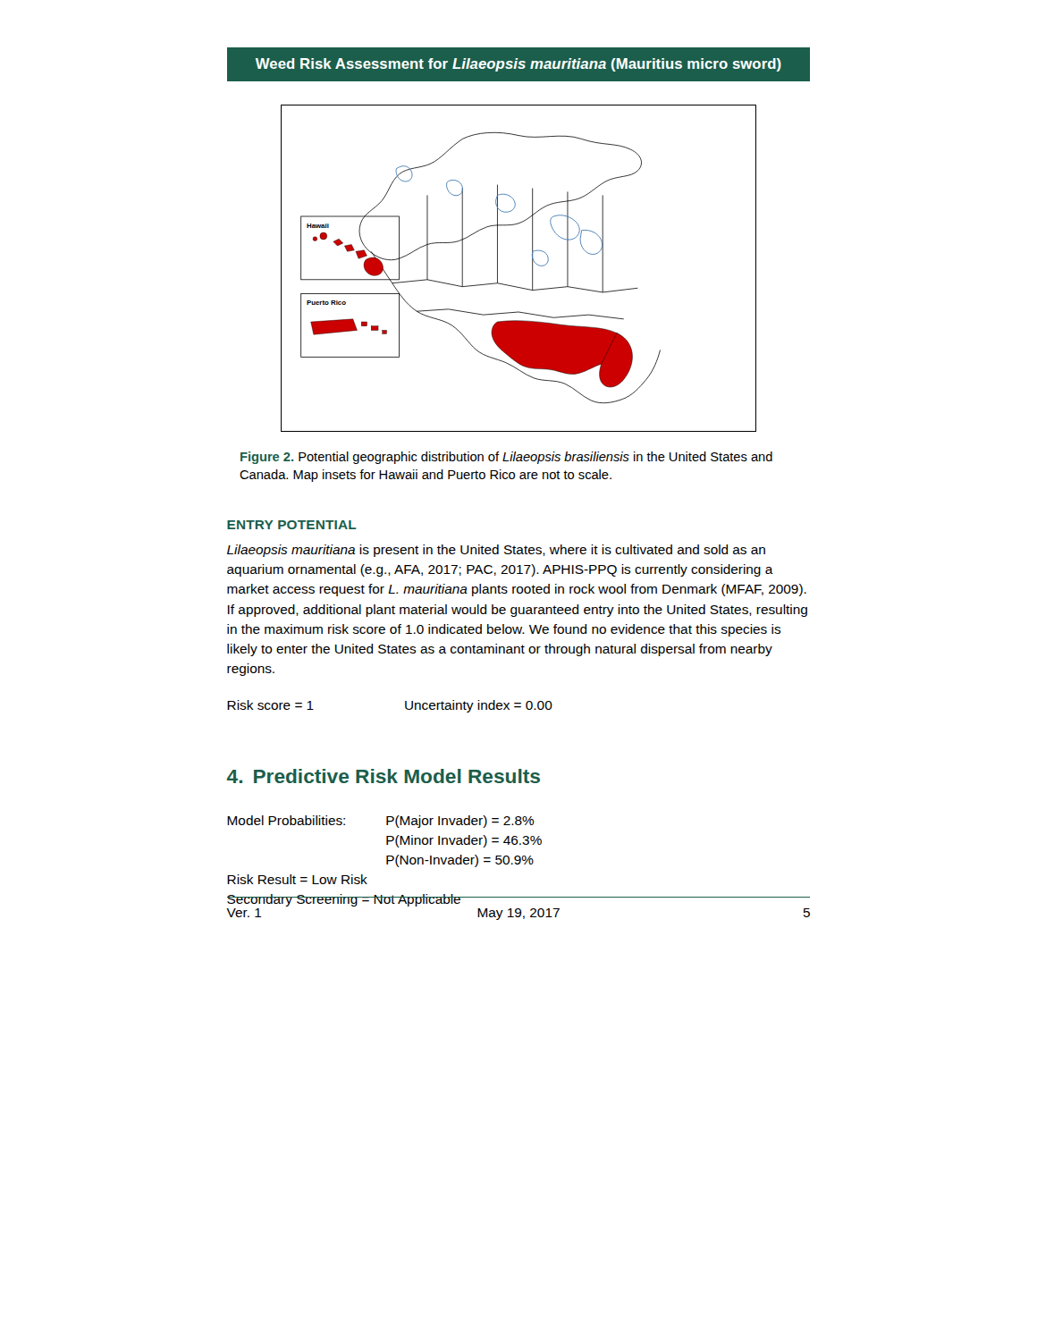Weed Risk Assessment for Lilaeopsis mauritiana (Mauritius micro sword)
Figure 2. Potential geographic distribution of Lilaeopsis brasiliensis in the United States and Canada. Map insets for Hawaii and Puerto Rico are not to scale.
ENTRY POTENTIAL
Lilaeopsis mauritiana is present in the United States, where it is cultivated and sold as an aquarium ornamental (e.g., AFA, 2017; PAC, 2017). APHIS-PPQ is currently considering a market access request for L. mauritiana plants rooted in rock wool from Denmark (MFAF, 2009). If approved, additional plant material would be guaranteed entry into the United States, resulting in the maximum risk score of 1.0 indicated below. We found no evidence that this species is likely to enter the United States as a contaminant or through natural dispersal from nearby regions.
Risk score = 1 Uncertainty index = 0.00
4. Predictive Risk Model Results
Model Probabilities:
P(Major Invader) = 2.8%
P(Minor Invader) = 46.3%
P(Non-Invader) = 50.9%
Risk Result = Low Risk
Secondary Screening = Not Applicable
Ver. 1
May 19, 2017
5